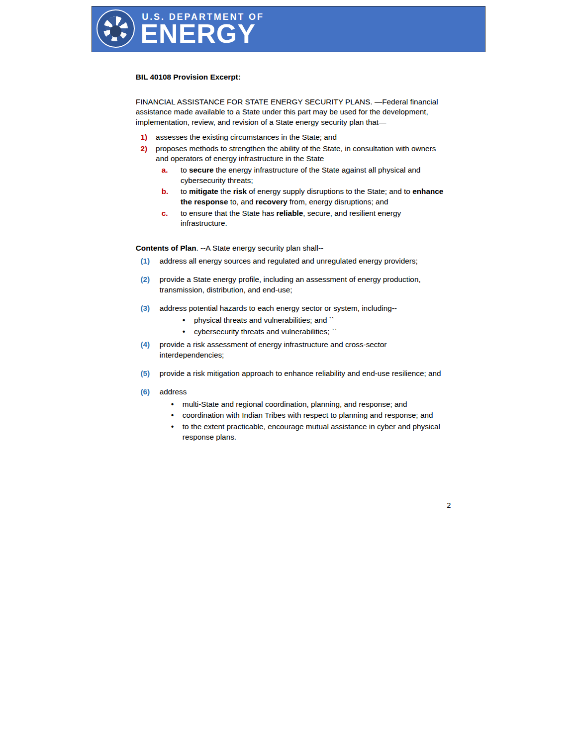U.S. DEPARTMENT OF
ENERGY
BIL 40108 Provision Excerpt:
FINANCIAL ASSISTANCE FOR STATE ENERGY SECURITY PLANS. —Federal financial assistance made available to a State under this part may be used for the development, implementation, review, and revision of a State energy security plan that—
1) assesses the existing circumstances in the State; and
2) proposes methods to strengthen the ability of the State, in consultation with owners and operators of energy infrastructure in the State
a. to secure the energy infrastructure of the State against all physical and cybersecurity threats;
b. to mitigate the risk of energy supply disruptions to the State; and to enhance the response to, and recovery from, energy disruptions; and
c. to ensure that the State has reliable, secure, and resilient energy infrastructure.
Contents of Plan. --A State energy security plan shall--
(1) address all energy sources and regulated and unregulated energy providers;
(2) provide a State energy profile, including an assessment of energy production, transmission, distribution, and end-use;
(3) address potential hazards to each energy sector or system, including--
physical threats and vulnerabilities; and ``
cybersecurity threats and vulnerabilities; ``
(4) provide a risk assessment of energy infrastructure and cross-sector interdependencies;
(5) provide a risk mitigation approach to enhance reliability and end-use resilience; and
(6) address
multi-State and regional coordination, planning, and response; and
coordination with Indian Tribes with respect to planning and response; and
to the extent practicable, encourage mutual assistance in cyber and physical response plans.
2